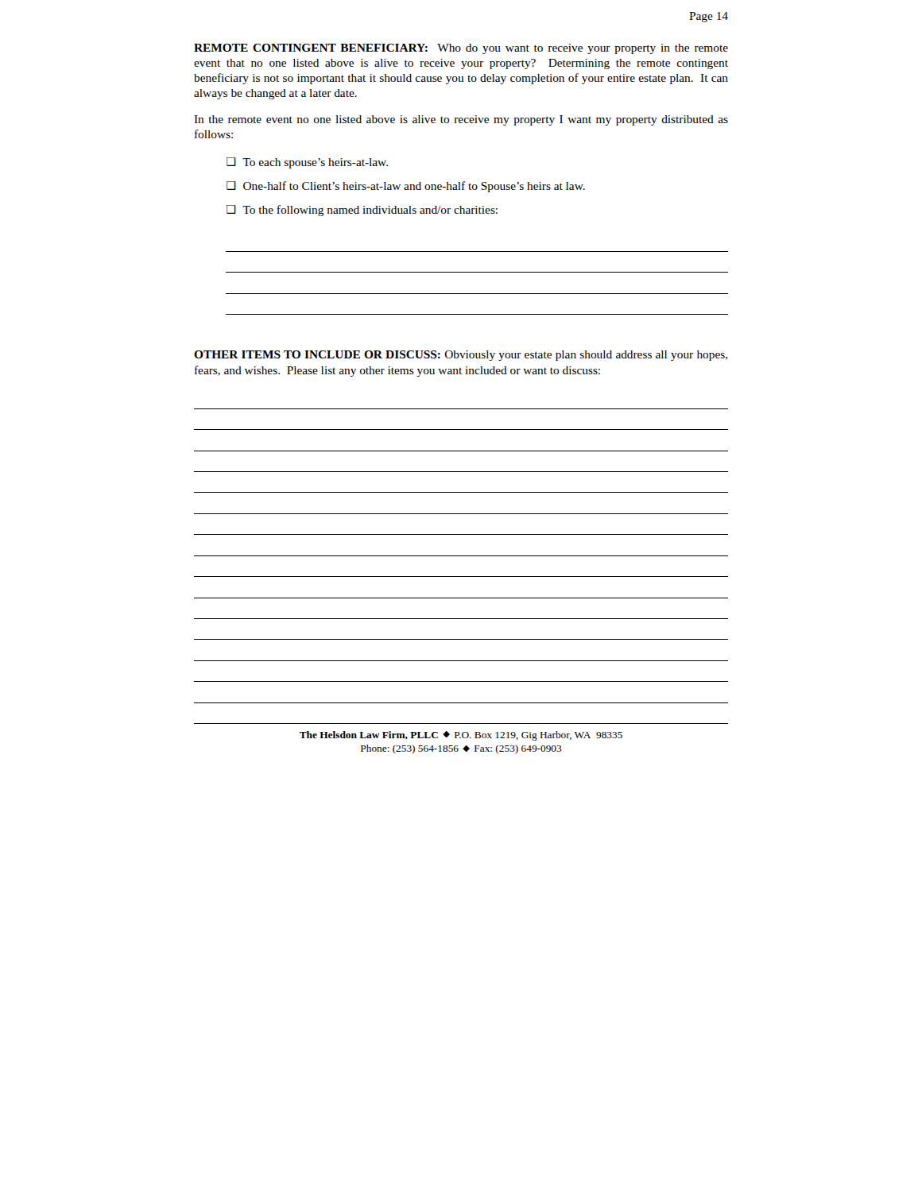Page 14
REMOTE CONTINGENT BENEFICIARY: Who do you want to receive your property in the remote event that no one listed above is alive to receive your property? Determining the remote contingent beneficiary is not so important that it should cause you to delay completion of your entire estate plan. It can always be changed at a later date.
In the remote event no one listed above is alive to receive my property I want my property distributed as follows:
❑To each spouse’s heirs-at-law.
❑One-half to Client’s heirs-at-law and one-half to Spouse’s heirs at law.
❑To the following named individuals and/or charities:
OTHER ITEMS TO INCLUDE OR DISCUSS: Obviously your estate plan should address all your hopes, fears, and wishes. Please list any other items you want included or want to discuss:
The Helsdon Law Firm, PLLC ◆ P.O. Box 1219, Gig Harbor, WA 98335
Phone: (253) 564-1856 ◆ Fax: (253) 649-0903